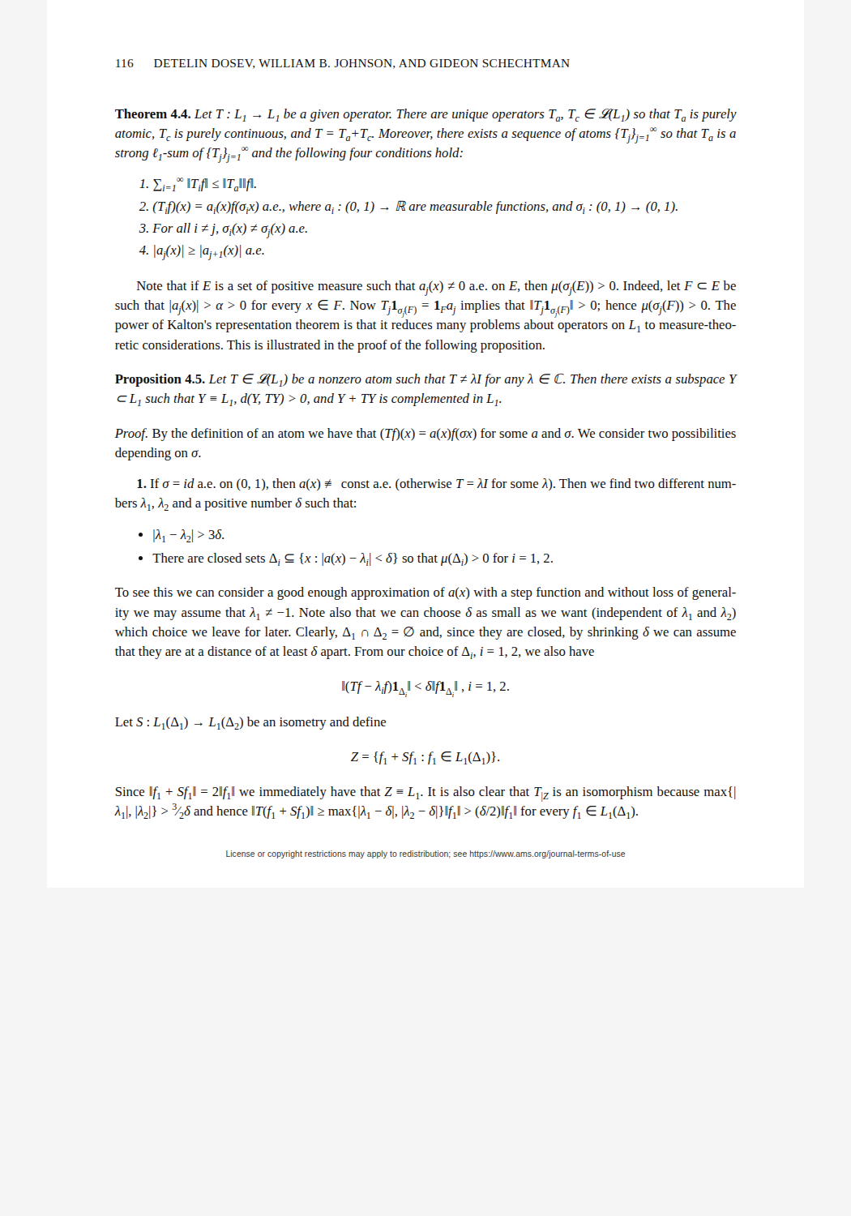116 DETELIN DOSEV, WILLIAM B. JOHNSON, AND GIDEON SCHECHTMAN
Theorem 4.4. Let T : L1 → L1 be a given operator. There are unique operators Ta, Tc ∈ 𝓛(L1) so that Ta is purely atomic, Tc is purely continuous, and T = Ta+Tc. Moreover, there exists a sequence of atoms {Tj}j=1∞ so that Ta is a strong ℓ1-sum of {Tj}j=1∞ and the following four conditions hold:
∑i=1∞ ‖Tif‖ ≤ ‖Ta‖‖f‖.
(Tif)(x) = ai(x)f(σix) a.e., where ai : (0, 1) → ℝ are measurable functions, and σi : (0, 1) → (0, 1).
For all i ≠ j, σi(x) ≠ σj(x) a.e.
|aj(x)| ≥ |aj+1(x)| a.e.
Note that if E is a set of positive measure such that aj(x) ≠ 0 a.e. on E, then μ(σj(E)) > 0. Indeed, let F ⊂ E be such that |aj(x)| > α > 0 for every x ∈ F. Now Tj1σj(F) = 1Faj implies that ‖Tj1σj(F)‖ > 0; hence μ(σj(F)) > 0. The power of Kalton's representation theorem is that it reduces many problems about operators on L1 to measure-theoretic considerations. This is illustrated in the proof of the following proposition.
Proposition 4.5. Let T ∈ 𝓛(L1) be a nonzero atom such that T ≠ λI for any λ ∈ ℂ. Then there exists a subspace Y ⊂ L1 such that Y ≡ L1, d(Y, TY) > 0, and Y + TY is complemented in L1.
Proof. By the definition of an atom we have that (Tf)(x) = a(x)f(σx) for some a and σ. We consider two possibilities depending on σ.
1. If σ = id a.e. on (0, 1), then a(x) ≢ const a.e. (otherwise T = λI for some λ). Then we find two different numbers λ1, λ2 and a positive number δ such that:
|λ1 − λ2| > 3δ.
There are closed sets Δi ⊆ {x : |a(x) − λi| < δ} so that μ(Δi) > 0 for i = 1, 2.
To see this we can consider a good enough approximation of a(x) with a step function and without loss of generality we may assume that λ1 ≠ −1. Note also that we can choose δ as small as we want (independent of λ1 and λ2) which choice we leave for later. Clearly, Δ1 ∩ Δ2 = ∅ and, since they are closed, by shrinking δ we can assume that they are at a distance of at least δ apart. From our choice of Δi, i = 1, 2, we also have
‖(Tf − λif)1Δi‖ < δ‖f1Δi‖ , i = 1, 2.
Let S : L1(Δ1) → L1(Δ2) be an isometry and define
Z = {f1 + Sf1 : f1 ∈ L1(Δ1)}.
Since ‖f1 + Sf1‖ = 2‖f1‖ we immediately have that Z ≡ L1. It is also clear that T|Z is an isomorphism because max{|λ1|, |λ2|} > 3⁄2δ and hence ‖T(f1 + Sf1)‖ ≥ max{|λ1 − δ|, |λ2 − δ|}‖f1‖ > (δ/2)‖f1‖ for every f1 ∈ L1(Δ1).
License or copyright restrictions may apply to redistribution; see https://www.ams.org/journal-terms-of-use